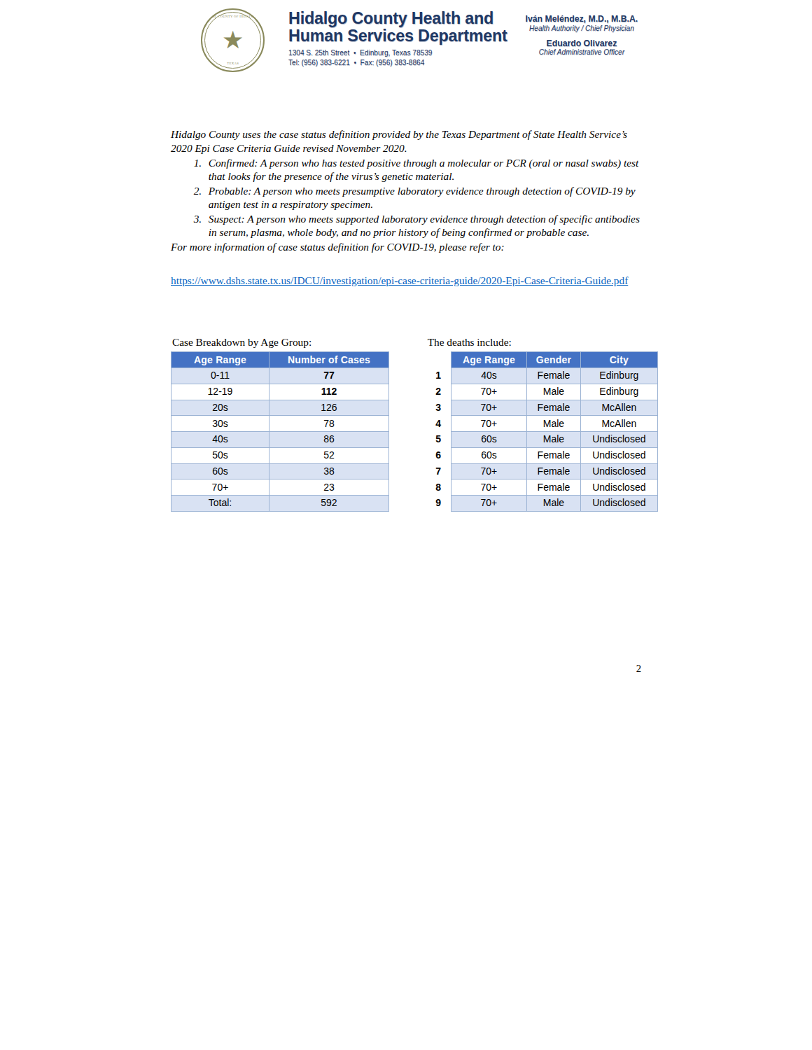THE COUNTY OF HIDALGO
★
TEXAS
Hidalgo County Health and
Human Services Department
1304 S. 25th Street • Edinburg, Texas 78539
Tel: (956) 383-6221 • Fax: (956) 383-8864
Iván Meléndez, M.D., M.B.A.
Health Authority / Chief Physician
Eduardo Olivarez
Chief Administrative Officer
Hidalgo County uses the case status definition provided by the Texas Department of State Health Service’s 2020 Epi Case Criteria Guide revised November 2020.
Confirmed: A person who has tested positive through a molecular or PCR (oral or nasal swabs) test that looks for the presence of the virus’s genetic material.
Probable: A person who meets presumptive laboratory evidence through detection of COVID-19 by antigen test in a respiratory specimen.
Suspect: A person who meets supported laboratory evidence through detection of specific antibodies in serum, plasma, whole body, and no prior history of being confirmed or probable case.
For more information of case status definition for COVID-19, please refer to:
https://www.dshs.state.tx.us/IDCU/investigation/epi-case-criteria-guide/2020-Epi-Case-Criteria-Guide.pdf
Case Breakdown by Age Group:
| Age Range | Number of Cases |
| --- | --- |
| 0-11 | 77 |
| 12-19 | 112 |
| 20s | 126 |
| 30s | 78 |
| 40s | 86 |
| 50s | 52 |
| 60s | 38 |
| 70+ | 23 |
| Total: | 592 |
The deaths include:
| | Age Range | Gender | City |
| --- | --- | --- | --- |
| 1 | 40s | Female | Edinburg |
| 2 | 70+ | Male | Edinburg |
| 3 | 70+ | Female | McAllen |
| 4 | 70+ | Male | McAllen |
| 5 | 60s | Male | Undisclosed |
| 6 | 60s | Female | Undisclosed |
| 7 | 70+ | Female | Undisclosed |
| 8 | 70+ | Female | Undisclosed |
| 9 | 70+ | Male | Undisclosed |
2